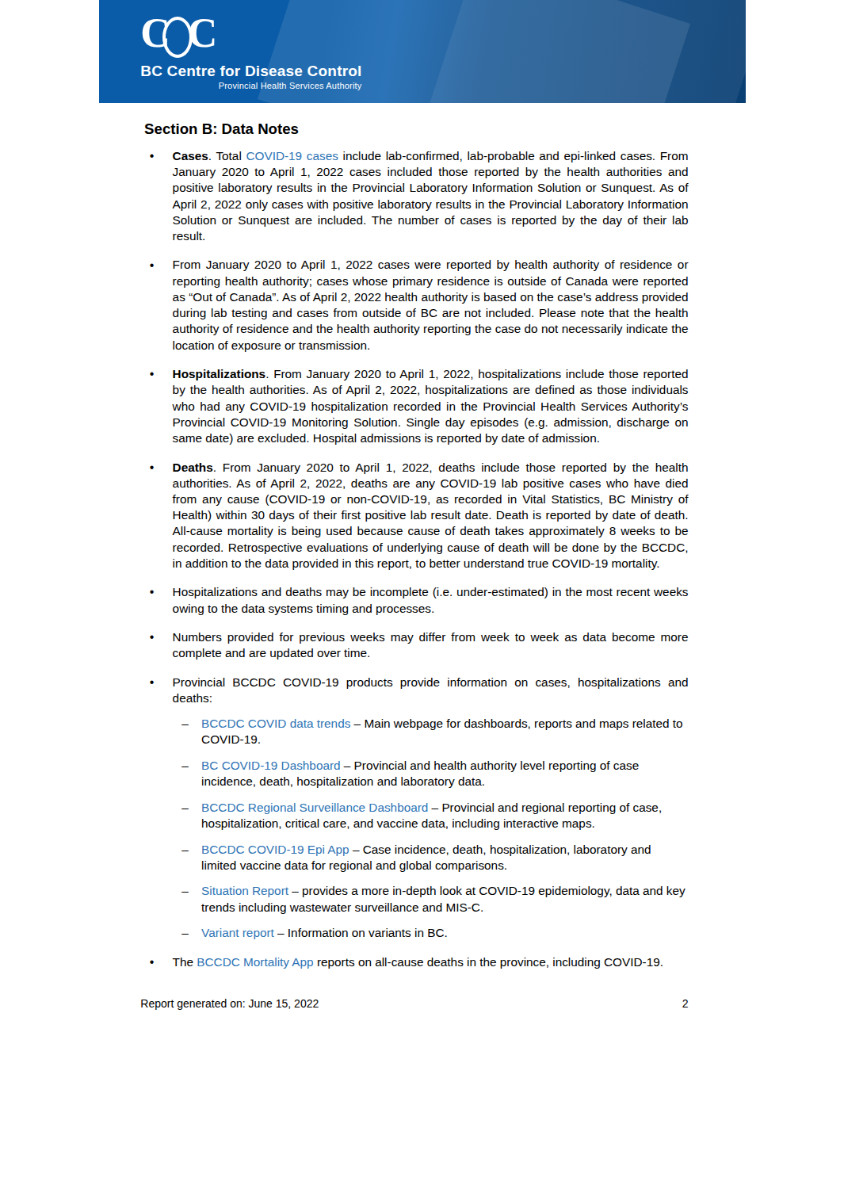C C
BC Centre for Disease Control
Provincial Health Services Authority
Section B: Data Notes
Cases. Total COVID-19 cases include lab-confirmed, lab-probable and epi-linked cases. From January 2020 to April 1, 2022 cases included those reported by the health authorities and positive laboratory results in the Provincial Laboratory Information Solution or Sunquest. As of April 2, 2022 only cases with positive laboratory results in the Provincial Laboratory Information Solution or Sunquest are included. The number of cases is reported by the day of their lab result.
From January 2020 to April 1, 2022 cases were reported by health authority of residence or reporting health authority; cases whose primary residence is outside of Canada were reported as “Out of Canada”. As of April 2, 2022 health authority is based on the case’s address provided during lab testing and cases from outside of BC are not included. Please note that the health authority of residence and the health authority reporting the case do not necessarily indicate the location of exposure or transmission.
Hospitalizations. From January 2020 to April 1, 2022, hospitalizations include those reported by the health authorities. As of April 2, 2022, hospitalizations are defined as those individuals who had any COVID-19 hospitalization recorded in the Provincial Health Services Authority’s Provincial COVID-19 Monitoring Solution. Single day episodes (e.g. admission, discharge on same date) are excluded. Hospital admissions is reported by date of admission.
Deaths. From January 2020 to April 1, 2022, deaths include those reported by the health authorities. As of April 2, 2022, deaths are any COVID-19 lab positive cases who have died from any cause (COVID-19 or non-COVID-19, as recorded in Vital Statistics, BC Ministry of Health) within 30 days of their first positive lab result date. Death is reported by date of death. All-cause mortality is being used because cause of death takes approximately 8 weeks to be recorded. Retrospective evaluations of underlying cause of death will be done by the BCCDC, in addition to the data provided in this report, to better understand true COVID-19 mortality.
Hospitalizations and deaths may be incomplete (i.e. under-estimated) in the most recent weeks owing to the data systems timing and processes.
Numbers provided for previous weeks may differ from week to week as data become more complete and are updated over time.
Provincial BCCDC COVID-19 products provide information on cases, hospitalizations and deaths:
BCCDC COVID data trends – Main webpage for dashboards, reports and maps related to COVID-19.
BC COVID-19 Dashboard – Provincial and health authority level reporting of case incidence, death, hospitalization and laboratory data.
BCCDC Regional Surveillance Dashboard – Provincial and regional reporting of case, hospitalization, critical care, and vaccine data, including interactive maps.
BCCDC COVID-19 Epi App – Case incidence, death, hospitalization, laboratory and limited vaccine data for regional and global comparisons.
Situation Report – provides a more in-depth look at COVID-19 epidemiology, data and key trends including wastewater surveillance and MIS-C.
Variant report – Information on variants in BC.
The BCCDC Mortality App reports on all-cause deaths in the province, including COVID-19.
Report generated on: June 15, 2022
2